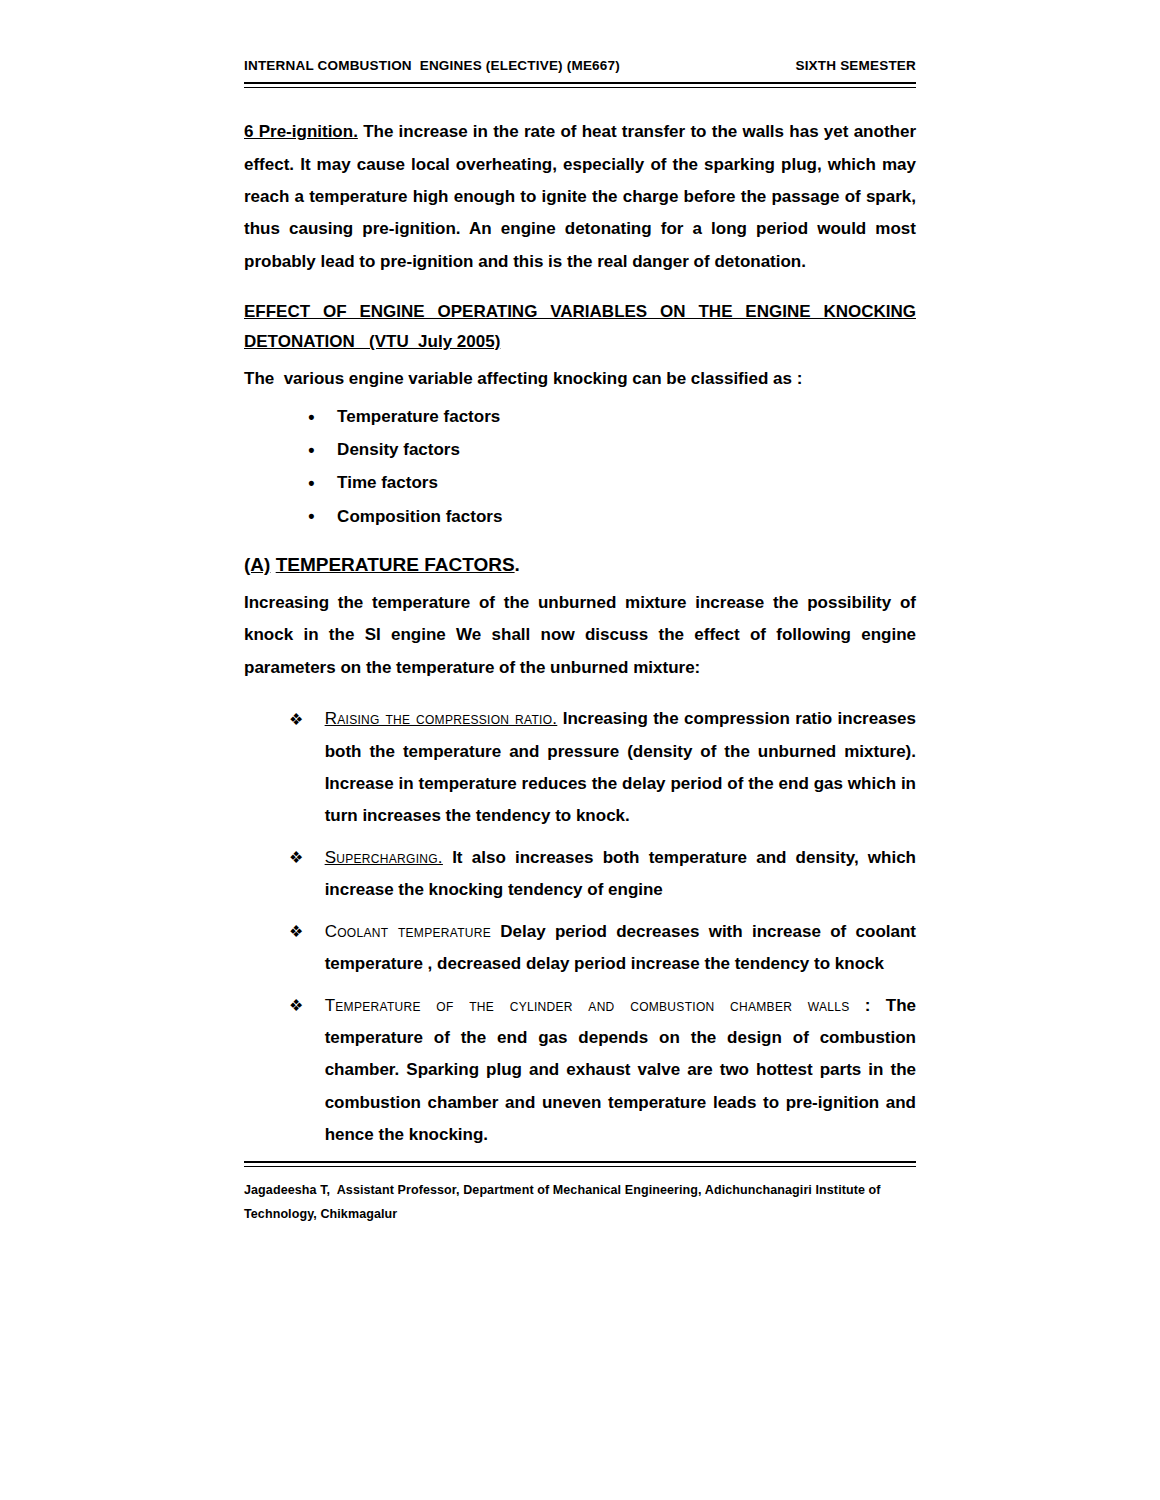INTERNAL COMBUSTION ENGINES (ELECTIVE) (ME667) SIXTH SEMESTER
6 Pre-ignition. The increase in the rate of heat transfer to the walls has yet another effect. It may cause local overheating, especially of the sparking plug, which may reach a temperature high enough to ignite the charge before the passage of spark, thus causing pre-ignition. An engine detonating for a long period would most probably lead to pre-ignition and this is the real danger of detonation.
EFFECT OF ENGINE OPERATING VARIABLES ON THE ENGINE KNOCKING DETONATION (VTU July 2005)
The various engine variable affecting knocking can be classified as :
Temperature factors
Density factors
Time factors
Composition factors
(A) TEMPERATURE FACTORS.
Increasing the temperature of the unburned mixture increase the possibility of knock in the SI engine We shall now discuss the effect of following engine parameters on the temperature of the unburned mixture:
Raising the compression ratio. Increasing the compression ratio increases both the temperature and pressure (density of the unburned mixture). Increase in temperature reduces the delay period of the end gas which in turn increases the tendency to knock.
Supercharging. It also increases both temperature and density, which increase the knocking tendency of engine
Coolant temperature Delay period decreases with increase of coolant temperature , decreased delay period increase the tendency to knock
Temperature of the cylinder and combustion chamber walls : The temperature of the end gas depends on the design of combustion chamber. Sparking plug and exhaust valve are two hottest parts in the combustion chamber and uneven temperature leads to pre-ignition and hence the knocking.
Jagadeesha T, Assistant Professor, Department of Mechanical Engineering, Adichunchanagiri Institute of Technology, Chikmagalur